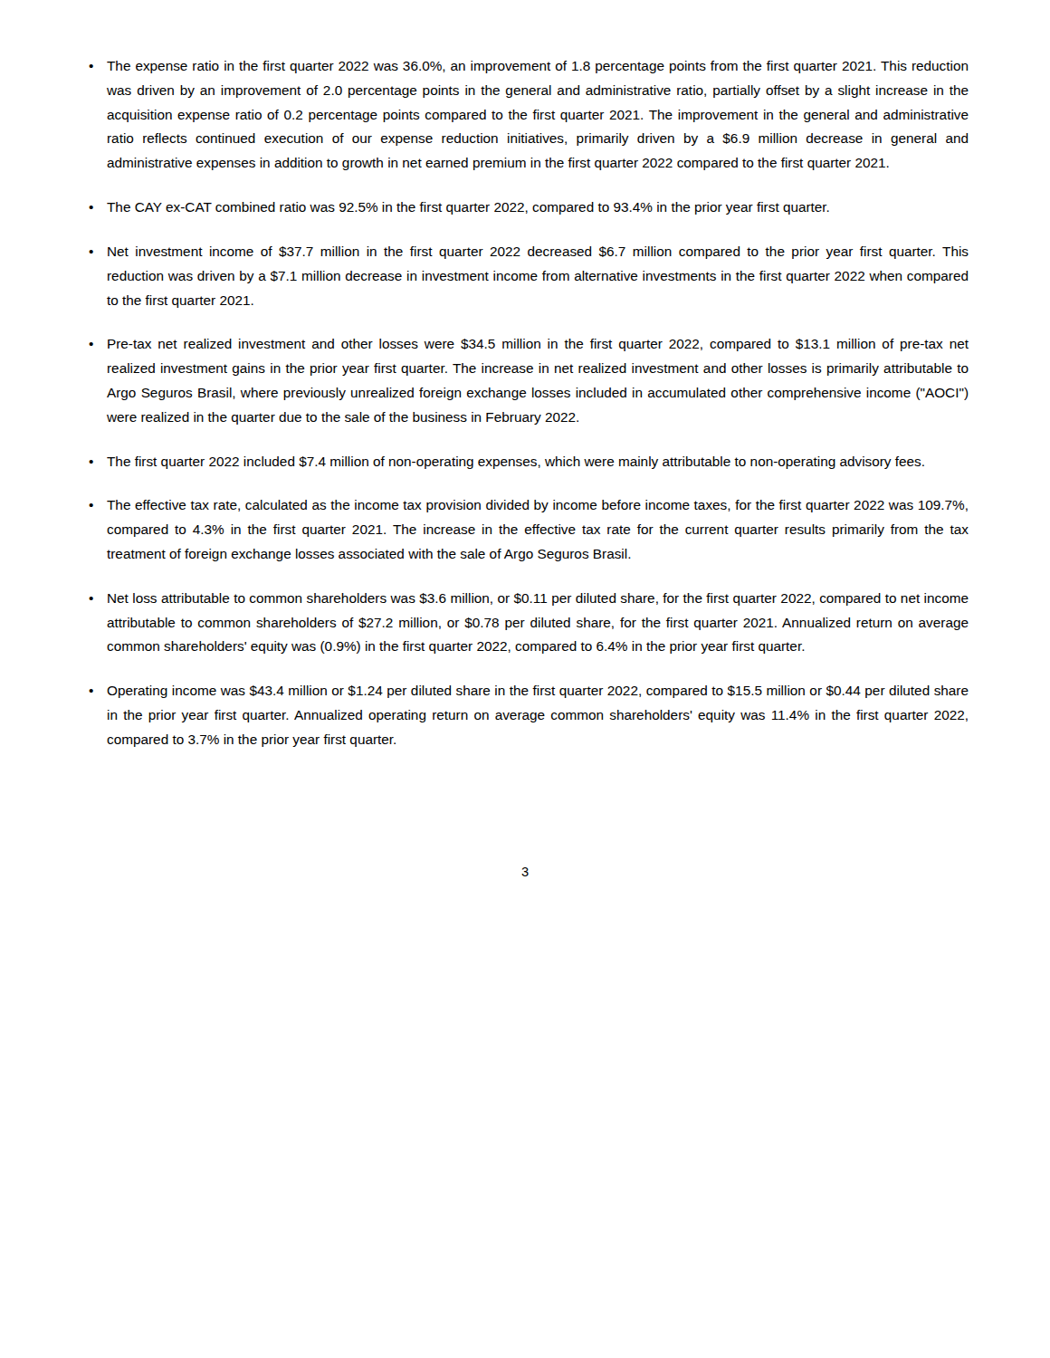The expense ratio in the first quarter 2022 was 36.0%, an improvement of 1.8 percentage points from the first quarter 2021. This reduction was driven by an improvement of 2.0 percentage points in the general and administrative ratio, partially offset by a slight increase in the acquisition expense ratio of 0.2 percentage points compared to the first quarter 2021. The improvement in the general and administrative ratio reflects continued execution of our expense reduction initiatives, primarily driven by a $6.9 million decrease in general and administrative expenses in addition to growth in net earned premium in the first quarter 2022 compared to the first quarter 2021.
The CAY ex-CAT combined ratio was 92.5% in the first quarter 2022, compared to 93.4% in the prior year first quarter.
Net investment income of $37.7 million in the first quarter 2022 decreased $6.7 million compared to the prior year first quarter. This reduction was driven by a $7.1 million decrease in investment income from alternative investments in the first quarter 2022 when compared to the first quarter 2021.
Pre-tax net realized investment and other losses were $34.5 million in the first quarter 2022, compared to $13.1 million of pre-tax net realized investment gains in the prior year first quarter. The increase in net realized investment and other losses is primarily attributable to Argo Seguros Brasil, where previously unrealized foreign exchange losses included in accumulated other comprehensive income ("AOCI") were realized in the quarter due to the sale of the business in February 2022.
The first quarter 2022 included $7.4 million of non-operating expenses, which were mainly attributable to non-operating advisory fees.
The effective tax rate, calculated as the income tax provision divided by income before income taxes, for the first quarter 2022 was 109.7%, compared to 4.3% in the first quarter 2021. The increase in the effective tax rate for the current quarter results primarily from the tax treatment of foreign exchange losses associated with the sale of Argo Seguros Brasil.
Net loss attributable to common shareholders was $3.6 million, or $0.11 per diluted share, for the first quarter 2022, compared to net income attributable to common shareholders of $27.2 million, or $0.78 per diluted share, for the first quarter 2021. Annualized return on average common shareholders' equity was (0.9%) in the first quarter 2022, compared to 6.4% in the prior year first quarter.
Operating income was $43.4 million or $1.24 per diluted share in the first quarter 2022, compared to $15.5 million or $0.44 per diluted share in the prior year first quarter. Annualized operating return on average common shareholders' equity was 11.4% in the first quarter 2022, compared to 3.7% in the prior year first quarter.
3